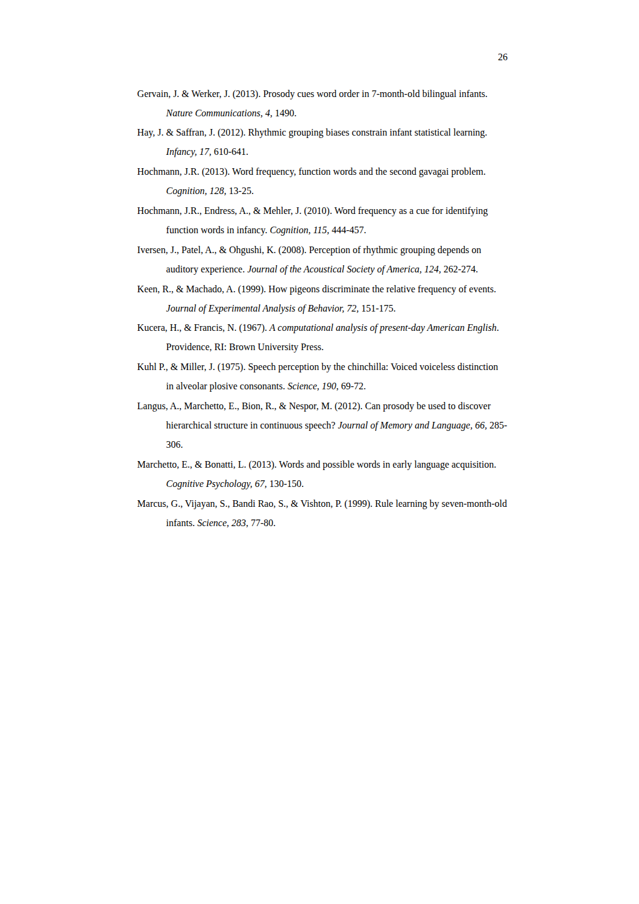26
Gervain, J. & Werker, J. (2013). Prosody cues word order in 7-month-old bilingual infants. Nature Communications, 4, 1490.
Hay, J. & Saffran, J. (2012). Rhythmic grouping biases constrain infant statistical learning. Infancy, 17, 610-641.
Hochmann, J.R. (2013). Word frequency, function words and the second gavagai problem. Cognition, 128, 13-25.
Hochmann, J.R., Endress, A., & Mehler, J. (2010). Word frequency as a cue for identifying function words in infancy. Cognition, 115, 444-457.
Iversen, J., Patel, A., & Ohgushi, K. (2008). Perception of rhythmic grouping depends on auditory experience. Journal of the Acoustical Society of America, 124, 262-274.
Keen, R., & Machado, A. (1999). How pigeons discriminate the relative frequency of events. Journal of Experimental Analysis of Behavior, 72, 151-175.
Kucera, H., & Francis, N. (1967). A computational analysis of present-day American English. Providence, RI: Brown University Press.
Kuhl P., & Miller, J. (1975). Speech perception by the chinchilla: Voiced voiceless distinction in alveolar plosive consonants. Science, 190, 69-72.
Langus, A., Marchetto, E., Bion, R., & Nespor, M. (2012). Can prosody be used to discover hierarchical structure in continuous speech? Journal of Memory and Language, 66, 285-306.
Marchetto, E., & Bonatti, L. (2013). Words and possible words in early language acquisition. Cognitive Psychology, 67, 130-150.
Marcus, G., Vijayan, S., Bandi Rao, S., & Vishton, P. (1999). Rule learning by seven-month-old infants. Science, 283, 77-80.